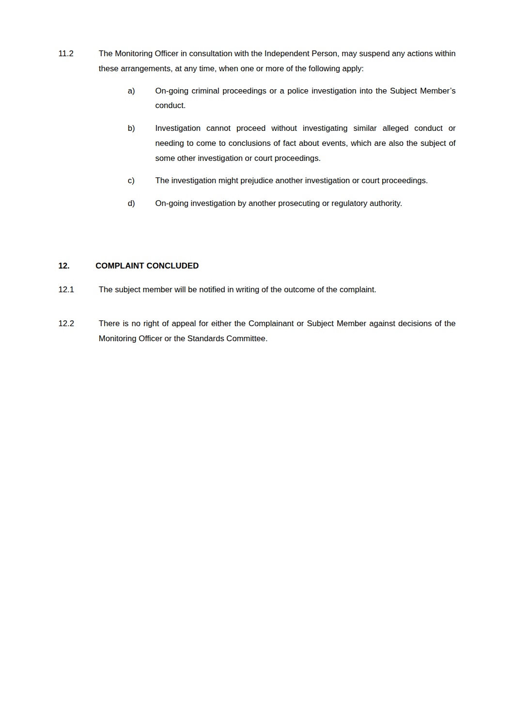11.2
The Monitoring Officer in consultation with the Independent Person, may suspend any actions within these arrangements, at any time, when one or more of the following apply:
a) On-going criminal proceedings or a police investigation into the Subject Member’s conduct.
b) Investigation cannot proceed without investigating similar alleged conduct or needing to come to conclusions of fact about events, which are also the subject of some other investigation or court proceedings.
c) The investigation might prejudice another investigation or court proceedings.
d) On-going investigation by another prosecuting or regulatory authority.
12.
Complaint Concluded
12.1
The subject member will be notified in writing of the outcome of the complaint.
12.2
There is no right of appeal for either the Complainant or Subject Member against decisions of the Monitoring Officer or the Standards Committee.